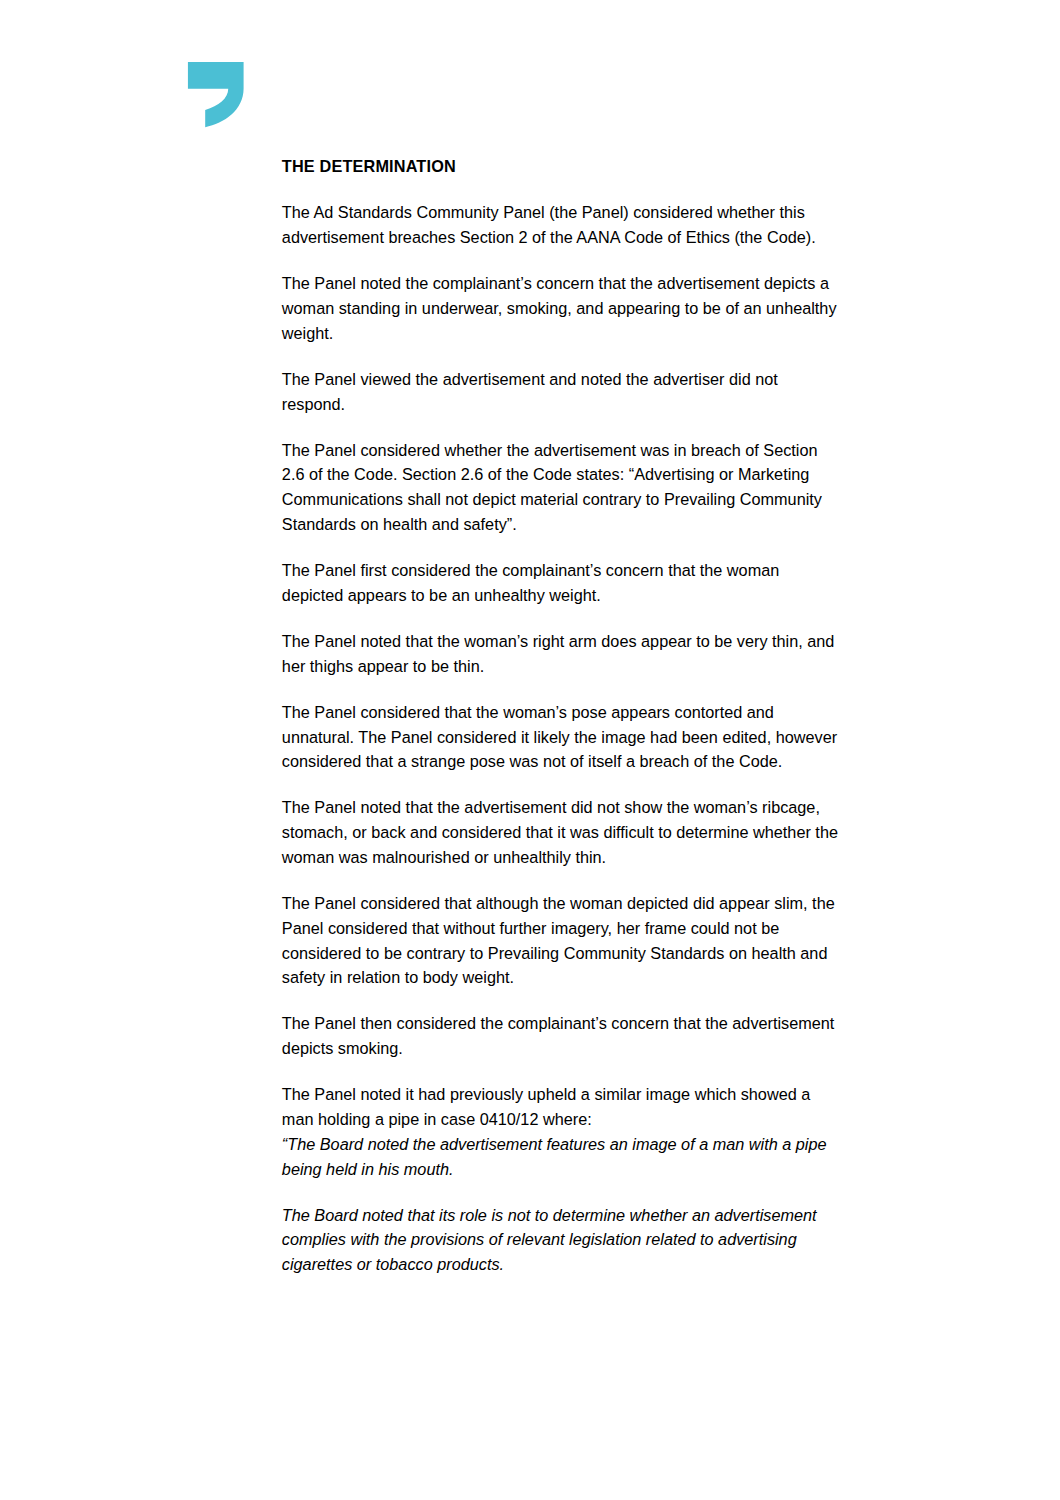THE DETERMINATION
The Ad Standards Community Panel (the Panel) considered whether this advertisement breaches Section 2 of the AANA Code of Ethics (the Code).
The Panel noted the complainant’s concern that the advertisement depicts a woman standing in underwear, smoking, and appearing to be of an unhealthy weight.
The Panel viewed the advertisement and noted the advertiser did not respond.
The Panel considered whether the advertisement was in breach of Section 2.6 of the Code. Section 2.6 of the Code states: “Advertising or Marketing Communications shall not depict material contrary to Prevailing Community Standards on health and safety”.
The Panel first considered the complainant’s concern that the woman depicted appears to be an unhealthy weight.
The Panel noted that the woman’s right arm does appear to be very thin, and her thighs appear to be thin.
The Panel considered that the woman’s pose appears contorted and unnatural. The Panel considered it likely the image had been edited, however considered that a strange pose was not of itself a breach of the Code.
The Panel noted that the advertisement did not show the woman’s ribcage, stomach, or back and considered that it was difficult to determine whether the woman was malnourished or unhealthily thin.
The Panel considered that although the woman depicted did appear slim, the Panel considered that without further imagery, her frame could not be considered to be contrary to Prevailing Community Standards on health and safety in relation to body weight.
The Panel then considered the complainant’s concern that the advertisement depicts smoking.
The Panel noted it had previously upheld a similar image which showed a man holding a pipe in case 0410/12 where:
“The Board noted the advertisement features an image of a man with a pipe being held in his mouth.
The Board noted that its role is not to determine whether an advertisement complies with the provisions of relevant legislation related to advertising cigarettes or tobacco products.